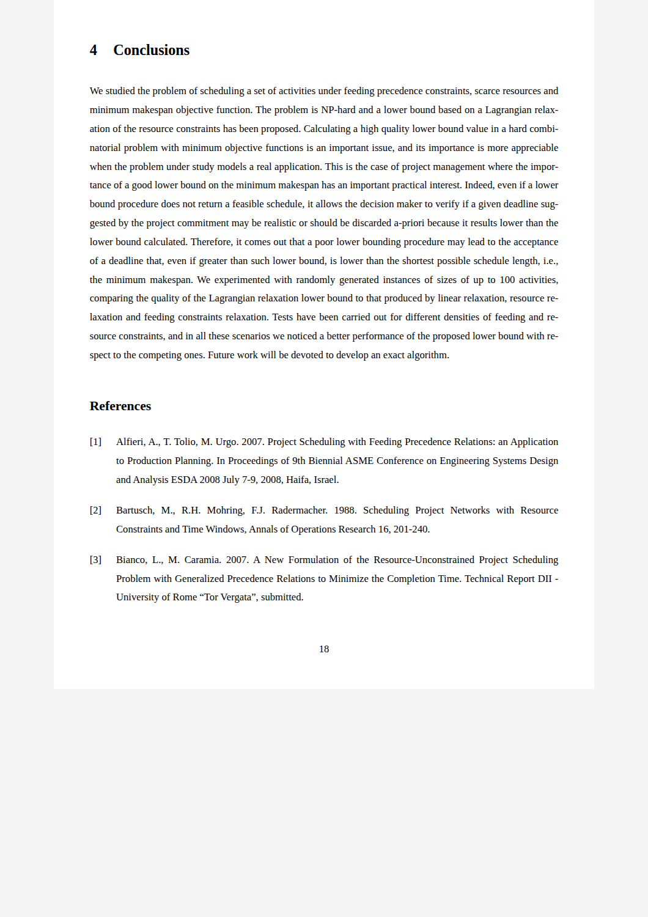4 Conclusions
We studied the problem of scheduling a set of activities under feeding precedence constraints, scarce resources and minimum makespan objective function. The problem is NP-hard and a lower bound based on a Lagrangian relaxation of the resource constraints has been proposed. Calculating a high quality lower bound value in a hard combinatorial problem with minimum objective functions is an important issue, and its importance is more appreciable when the problem under study models a real application. This is the case of project management where the importance of a good lower bound on the minimum makespan has an important practical interest. Indeed, even if a lower bound procedure does not return a feasible schedule, it allows the decision maker to verify if a given deadline suggested by the project commitment may be realistic or should be discarded a-priori because it results lower than the lower bound calculated. Therefore, it comes out that a poor lower bounding procedure may lead to the acceptance of a deadline that, even if greater than such lower bound, is lower than the shortest possible schedule length, i.e., the minimum makespan. We experimented with randomly generated instances of sizes of up to 100 activities, comparing the quality of the Lagrangian relaxation lower bound to that produced by linear relaxation, resource relaxation and feeding constraints relaxation. Tests have been carried out for different densities of feeding and resource constraints, and in all these scenarios we noticed a better performance of the proposed lower bound with respect to the competing ones. Future work will be devoted to develop an exact algorithm.
References
[1] Alfieri, A., T. Tolio, M. Urgo. 2007. Project Scheduling with Feeding Precedence Relations: an Application to Production Planning. In Proceedings of 9th Biennial ASME Conference on Engineering Systems Design and Analysis ESDA 2008 July 7-9, 2008, Haifa, Israel.
[2] Bartusch, M., R.H. Mohring, F.J. Radermacher. 1988. Scheduling Project Networks with Resource Constraints and Time Windows, Annals of Operations Research 16, 201-240.
[3] Bianco, L., M. Caramia. 2007. A New Formulation of the Resource-Unconstrained Project Scheduling Problem with Generalized Precedence Relations to Minimize the Completion Time. Technical Report DII - University of Rome “Tor Vergata”, submitted.
18